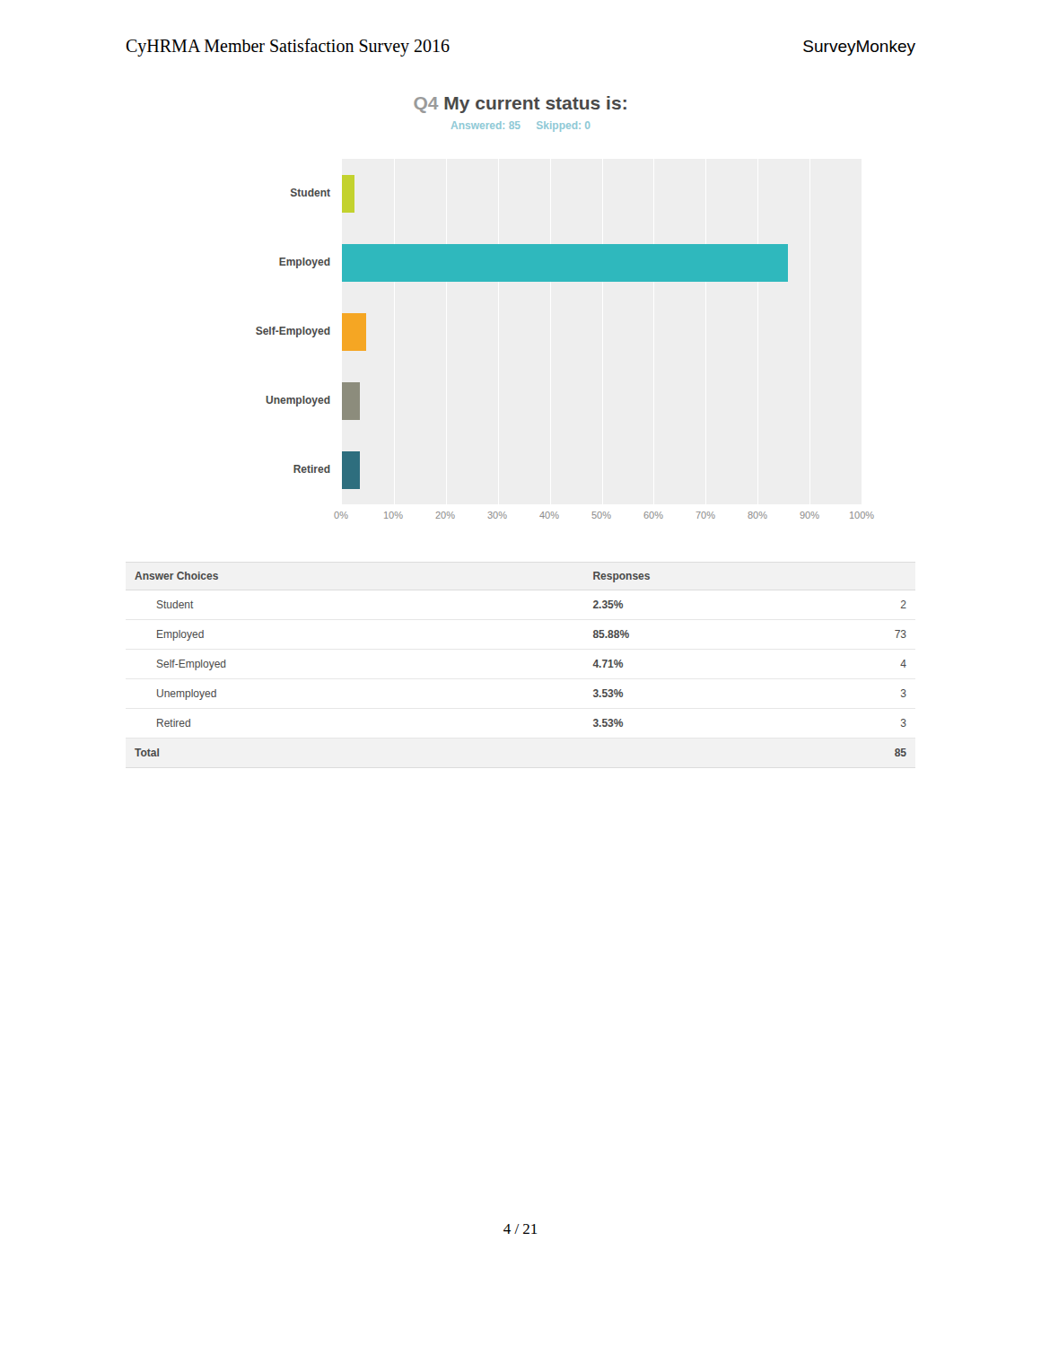CyHRMA Member Satisfaction Survey 2016
SurveyMonkey
Q4 My current status is:
Answered: 85 Skipped: 0
Student
Employed
Self-Employed
Unemployed
Retired
0% 10% 20% 30% 40% 50% 60% 70% 80% 90% 100%
| Answer Choices | Responses |
| --- | --- |
| Student | 2.35% 2 |
| Employed | 85.88% 73 |
| Self-Employed | 4.71% 4 |
| Unemployed | 3.53% 3 |
| Retired | 3.53% 3 |
| Total | 85 |
4 / 21